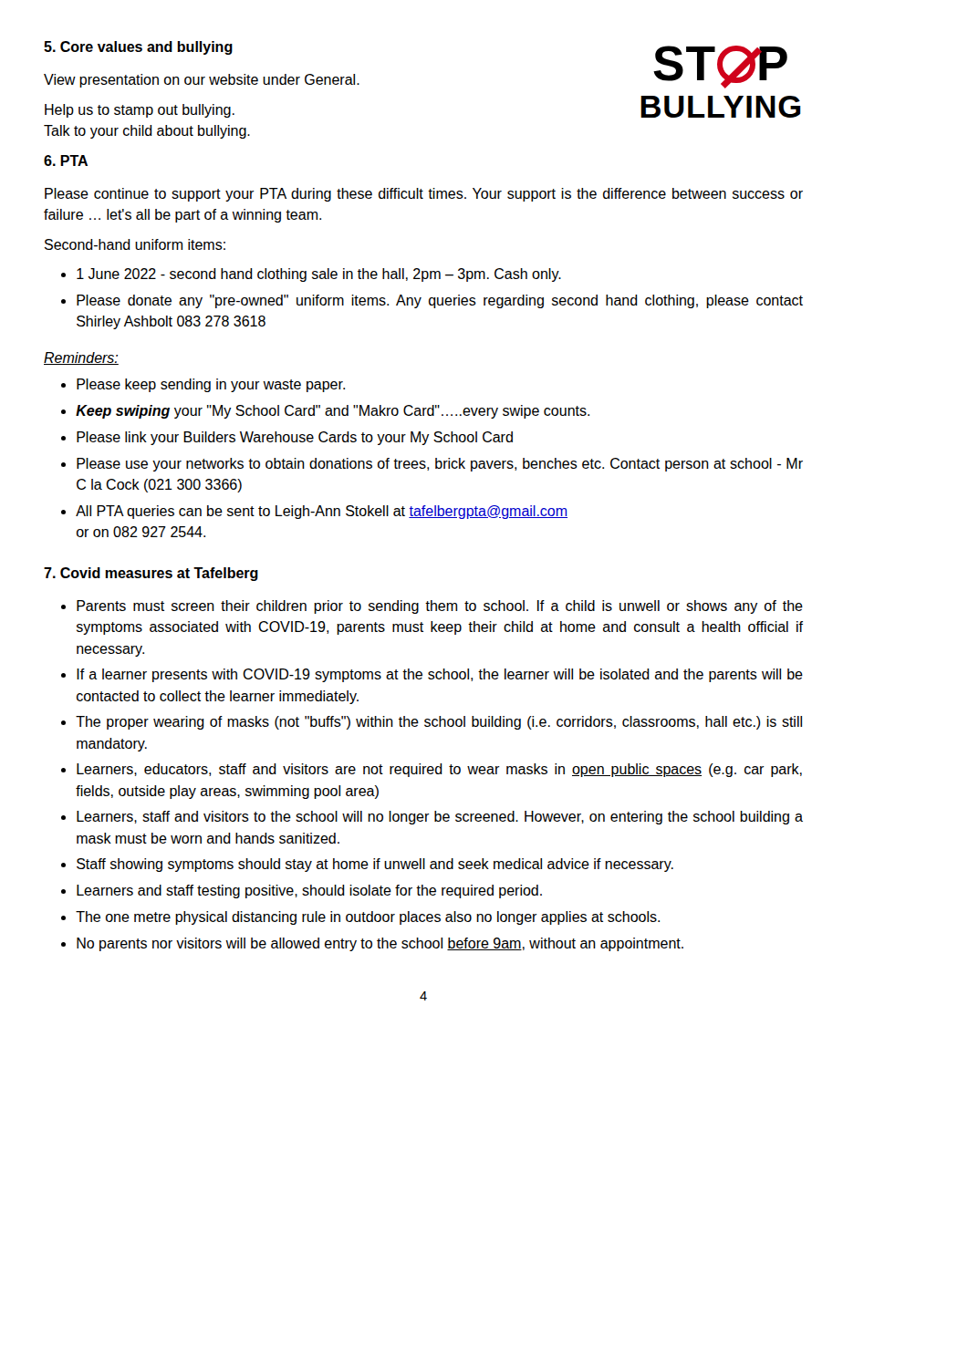5. Core values and bullying
View presentation on our website under General.
Help us to stamp out bullying.
Talk to your child about bullying.
ST P
BULLYING
6. PTA
Please continue to support your PTA during these difficult times. Your support is the difference between success or failure … let's all be part of a winning team.
Second-hand uniform items:
1 June 2022 - second hand clothing sale in the hall, 2pm – 3pm. Cash only.
Please donate any "pre-owned" uniform items. Any queries regarding second hand clothing, please contact Shirley Ashbolt 083 278 3618
Reminders:
Please keep sending in your waste paper.
Keep swiping your "My School Card" and "Makro Card"…..every swipe counts.
Please link your Builders Warehouse Cards to your My School Card
Please use your networks to obtain donations of trees, brick pavers, benches etc. Contact person at school - Mr C la Cock (021 300 3366)
All PTA queries can be sent to Leigh-Ann Stokell at tafelbergpta@gmail.com
or on 082 927 2544.
7. Covid measures at Tafelberg
Parents must screen their children prior to sending them to school. If a child is unwell or shows any of the symptoms associated with COVID-19, parents must keep their child at home and consult a health official if necessary.
If a learner presents with COVID-19 symptoms at the school, the learner will be isolated and the parents will be contacted to collect the learner immediately.
The proper wearing of masks (not "buffs") within the school building (i.e. corridors, classrooms, hall etc.) is still mandatory.
Learners, educators, staff and visitors are not required to wear masks in open public spaces (e.g. car park, fields, outside play areas, swimming pool area)
Learners, staff and visitors to the school will no longer be screened. However, on entering the school building a mask must be worn and hands sanitized.
Staff showing symptoms should stay at home if unwell and seek medical advice if necessary.
Learners and staff testing positive, should isolate for the required period.
The one metre physical distancing rule in outdoor places also no longer applies at schools.
No parents nor visitors will be allowed entry to the school before 9am, without an appointment.
4